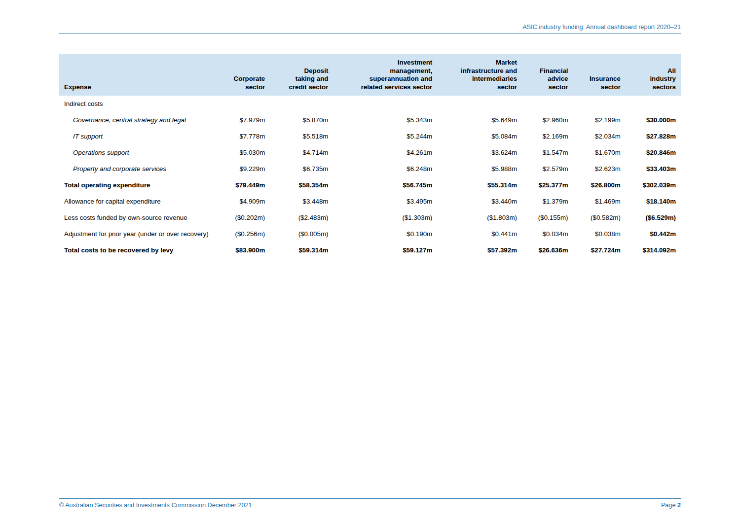ASIC industry funding: Annual dashboard report 2020–21
| Expense | Corporate sector | Deposit taking and credit sector | Investment management, superannuation and related services sector | Market infrastructure and intermediaries sector | Financial advice sector | Insurance sector | All industry sectors |
| --- | --- | --- | --- | --- | --- | --- | --- |
| Indirect costs | | | | | | | |
| Governance, central strategy and legal | $7.979m | $5.870m | $5.343m | $5.649m | $2.960m | $2.199m | $30.000m |
| IT support | $7.778m | $5.518m | $5.244m | $5.084m | $2.169m | $2.034m | $27.828m |
| Operations support | $5.030m | $4.714m | $4.261m | $3.624m | $1.547m | $1.670m | $20.846m |
| Property and corporate services | $9.229m | $6.735m | $6.248m | $5.988m | $2.579m | $2.623m | $33.403m |
| Total operating expenditure | $79.449m | $58.354m | $56.745m | $55.314m | $25.377m | $26.800m | $302.039m |
| Allowance for capital expenditure | $4.909m | $3.448m | $3.495m | $3.440m | $1.379m | $1.469m | $18.140m |
| Less costs funded by own-source revenue | ($0.202m) | ($2.483m) | ($1.303m) | ($1.803m) | ($0.155m) | ($0.582m) | ($6.529m) |
| Adjustment for prior year (under or over recovery) | ($0.256m) | ($0.005m) | $0.190m | $0.441m | $0.034m | $0.038m | $0.442m |
| Total costs to be recovered by levy | $83.900m | $59.314m | $59.127m | $57.392m | $26.636m | $27.724m | $314.092m |
© Australian Securities and Investments Commission December 2021
Page 2